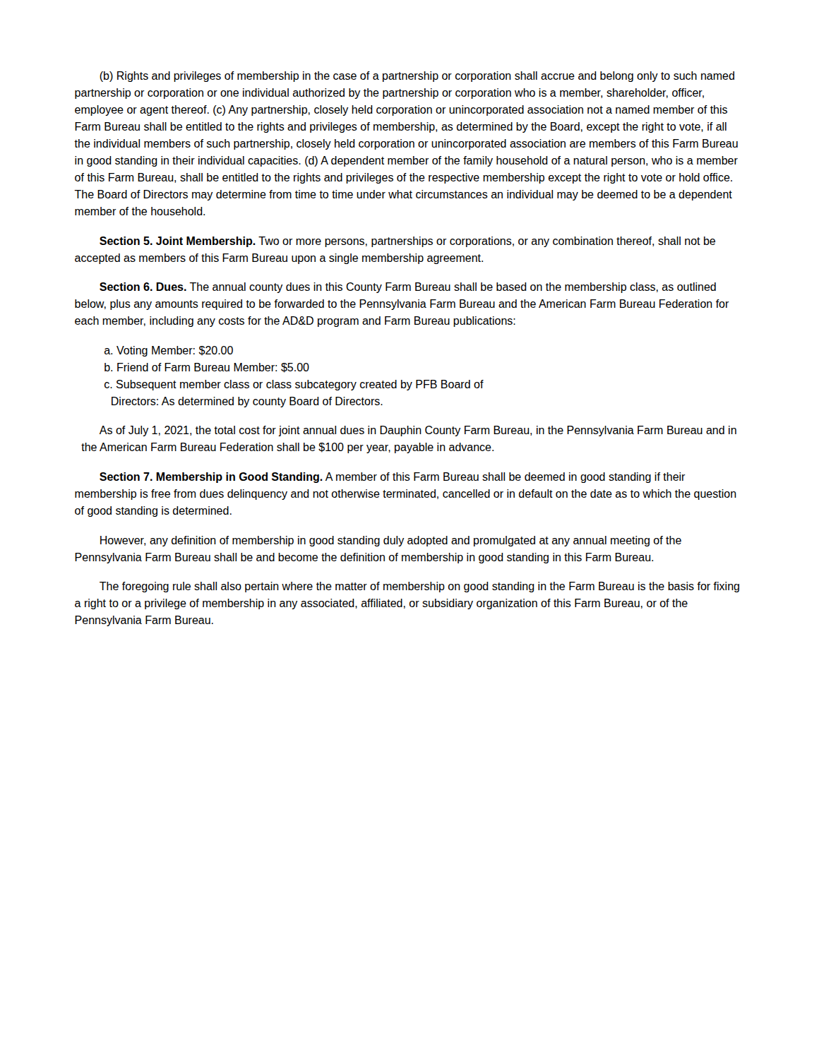(b) Rights and privileges of membership in the case of a partnership or corporation shall accrue and belong only to such named partnership or corporation or one individual authorized by the partnership or corporation who is a member, shareholder, officer, employee or agent thereof. (c) Any partnership, closely held corporation or unincorporated association not a named member of this Farm Bureau shall be entitled to the rights and privileges of membership, as determined by the Board, except the right to vote, if all the individual members of such partnership, closely held corporation or unincorporated association are members of this Farm Bureau in good standing in their individual capacities. (d) A dependent member of the family household of a natural person, who is a member of this Farm Bureau, shall be entitled to the rights and privileges of the respective membership except the right to vote or hold office. The Board of Directors may determine from time to time under what circumstances an individual may be deemed to be a dependent member of the household.
Section 5. Joint Membership. Two or more persons, partnerships or corporations, or any combination thereof, shall not be accepted as members of this Farm Bureau upon a single membership agreement.
Section 6. Dues. The annual county dues in this County Farm Bureau shall be based on the membership class, as outlined below, plus any amounts required to be forwarded to the Pennsylvania Farm Bureau and the American Farm Bureau Federation for each member, including any costs for the AD&D program and Farm Bureau publications:
a. Voting Member: $20.00
b. Friend of Farm Bureau Member: $5.00
c. Subsequent member class or class subcategory created by PFB Board of
Directors: As determined by county Board of Directors.
As of July 1, 2021, the total cost for joint annual dues in Dauphin County Farm Bureau, in the Pennsylvania Farm Bureau and in the American Farm Bureau Federation shall be $100 per year, payable in advance.
Section 7. Membership in Good Standing. A member of this Farm Bureau shall be deemed in good standing if their membership is free from dues delinquency and not otherwise terminated, cancelled or in default on the date as to which the question of good standing is determined.
However, any definition of membership in good standing duly adopted and promulgated at any annual meeting of the Pennsylvania Farm Bureau shall be and become the definition of membership in good standing in this Farm Bureau.
The foregoing rule shall also pertain where the matter of membership on good standing in the Farm Bureau is the basis for fixing a right to or a privilege of membership in any associated, affiliated, or subsidiary organization of this Farm Bureau, or of the Pennsylvania Farm Bureau.